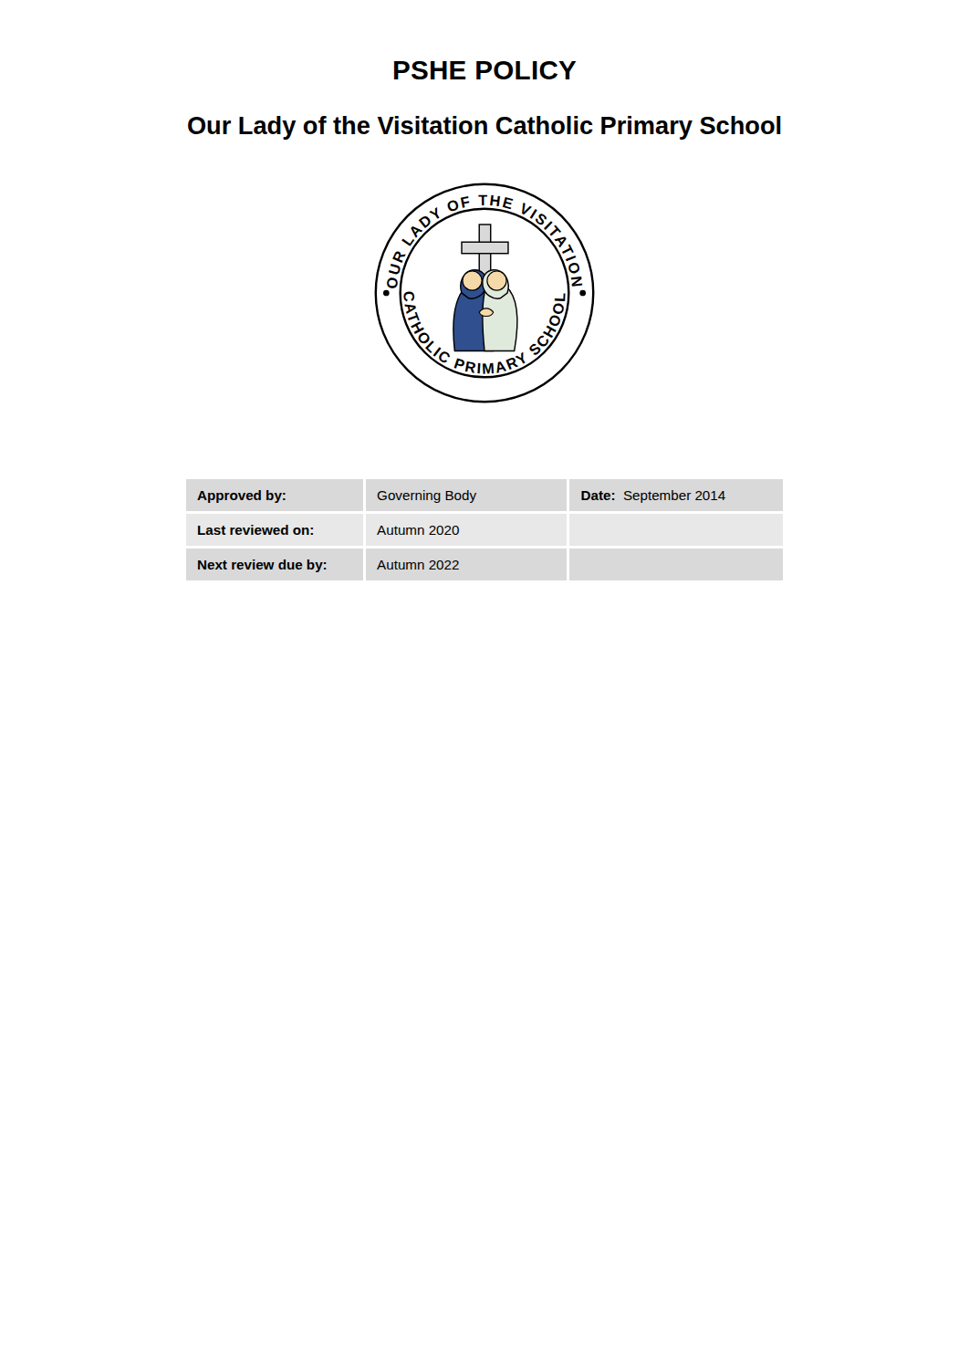PSHE POLICY
Our Lady of the Visitation Catholic Primary School
OUR LADY OF THE VISITATION CATHOLIC PRIMARY SCHOOL
| Approved by: | Governing Body | Date: September 2014 |
| Last reviewed on: | Autumn 2020 | |
| Next review due by: | Autumn 2022 | |